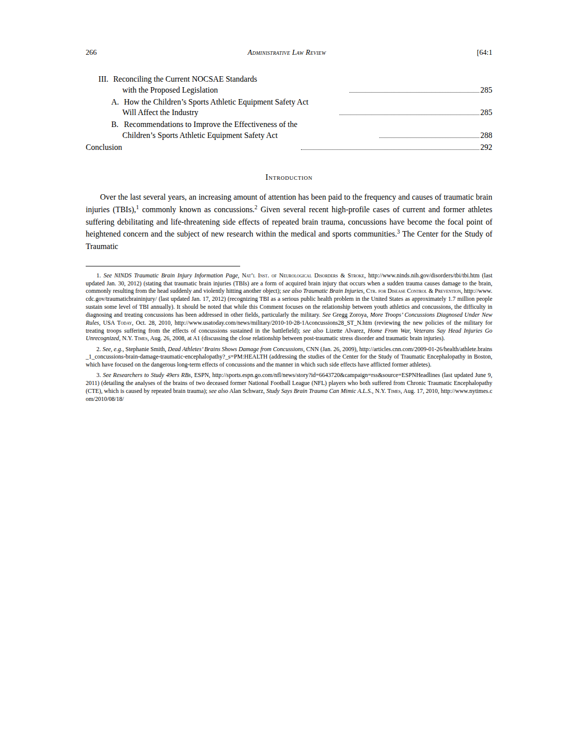266 Administrative Law Review [64:1
III. Reconciling the Current NOCSAE Standards
with the Proposed Legislation 285
A. How the Children’s Sports Athletic Equipment Safety Act
Will Affect the Industry 285
B. Recommendations to Improve the Effectiveness of the
Children’s Sports Athletic Equipment Safety Act 288
Conclusion 292
Introduction
Over the last several years, an increasing amount of attention has been paid to the frequency and causes of traumatic brain injuries (TBIs),1 commonly known as concussions.2 Given several recent high-profile cases of current and former athletes suffering debilitating and life-threatening side effects of repeated brain trauma, concussions have become the focal point of heightened concern and the subject of new research within the medical and sports communities.3 The Center for the Study of Traumatic
1. See NINDS Traumatic Brain Injury Information Page, Nat’l Inst. of Neurological Disorders & Stroke, http://www.ninds.nih.gov/disorders/tbi/tbi.htm (last updated Jan. 30, 2012) (stating that traumatic brain injuries (TBIs) are a form of acquired brain injury that occurs when a sudden trauma causes damage to the brain, commonly resulting from the head suddenly and violently hitting another object); see also Traumatic Brain Injuries, Ctr. for Disease Control & Prevention, http://www.cdc.gov/traumaticbraininjury/ (last updated Jan. 17, 2012) (recognizing TBI as a serious public health problem in the United States as approximately 1.7 million people sustain some level of TBI annually). It should be noted that while this Comment focuses on the relationship between youth athletics and concussions, the difficulty in diagnosing and treating concussions has been addressed in other fields, particularly the military. See Gregg Zoroya, More Troops’ Concussions Diagnosed Under New Rules, USA Today, Oct. 28, 2010, http://www.usatoday.com/news/military/2010-10-28-1Aconcussions28_ST_N.htm (reviewing the new policies of the military for treating troops suffering from the effects of concussions sustained in the battlefield); see also Lizette Alvarez, Home From War, Veterans Say Head Injuries Go Unrecognized, N.Y. Times, Aug. 26, 2008, at A1 (discussing the close relationship between post-traumatic stress disorder and traumatic brain injuries).
2. See, e.g., Stephanie Smith, Dead Athletes’ Brains Shows Damage from Concussions, CNN (Jan. 26, 2009), http://articles.cnn.com/2009-01-26/health/athlete.brains_1_concussions-brain-damage-traumatic-encephalopathy?_s=PM:HEALTH (addressing the studies of the Center for the Study of Traumatic Encephalopathy in Boston, which have focused on the dangerous long-term effects of concussions and the manner in which such side effects have afflicted former athletes).
3. See Researchers to Study 49ers RBs, ESPN, http://sports.espn.go.com/nfl/news/story?id=6643720&campaign=rss&source=ESPNHeadlines (last updated June 9, 2011) (detailing the analyses of the brains of two deceased former National Football League (NFL) players who both suffered from Chronic Traumatic Encephalopathy (CTE), which is caused by repeated brain trauma); see also Alan Schwarz, Study Says Brain Trauma Can Mimic A.L.S., N.Y. Times, Aug. 17, 2010, http://www.nytimes.com/2010/08/18/